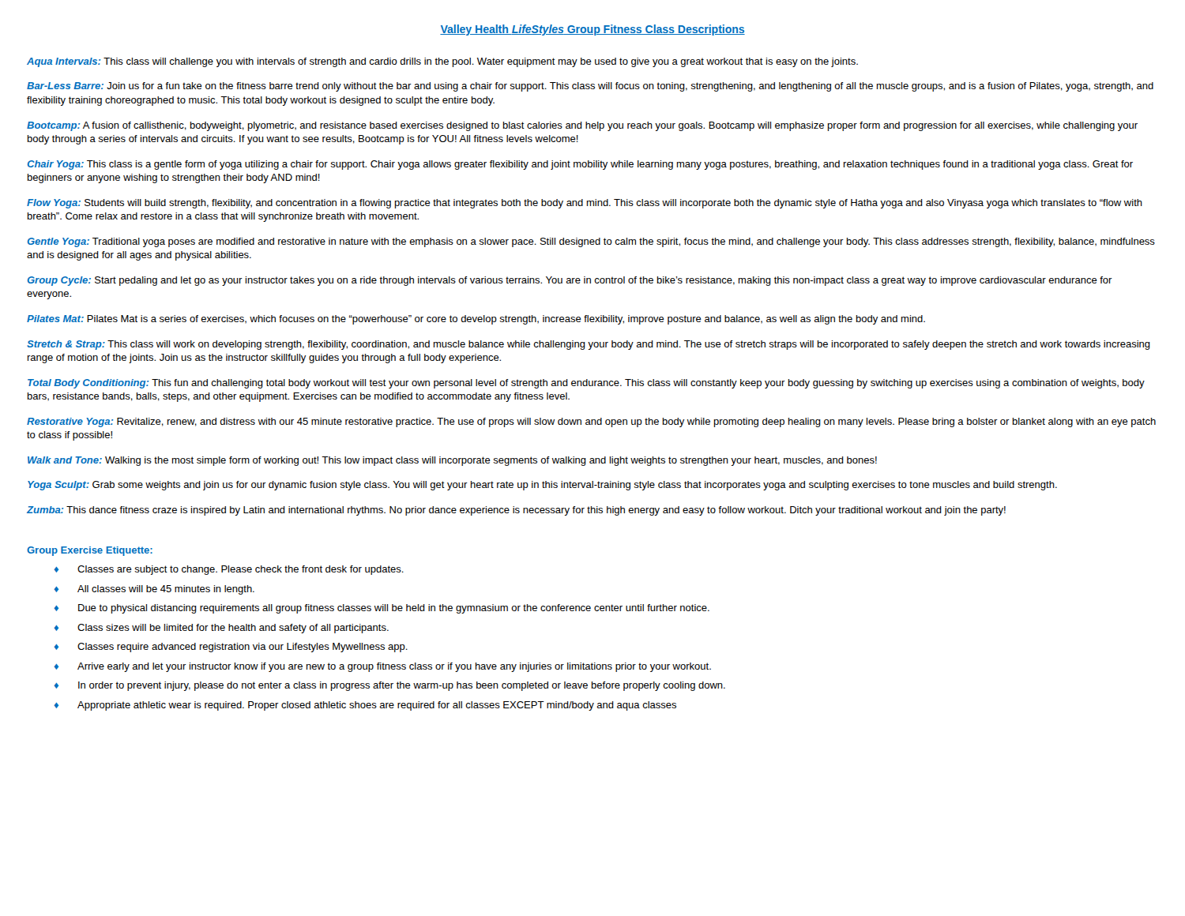Valley Health LifeStyles Group Fitness Class Descriptions
Aqua Intervals: This class will challenge you with intervals of strength and cardio drills in the pool. Water equipment may be used to give you a great workout that is easy on the joints.
Bar-Less Barre: Join us for a fun take on the fitness barre trend only without the bar and using a chair for support. This class will focus on toning, strengthening, and lengthening of all the muscle groups, and is a fusion of Pilates, yoga, strength, and flexibility training choreographed to music. This total body workout is designed to sculpt the entire body.
Bootcamp: A fusion of callisthenic, bodyweight, plyometric, and resistance based exercises designed to blast calories and help you reach your goals. Bootcamp will emphasize proper form and progression for all exercises, while challenging your body through a series of intervals and circuits. If you want to see results, Bootcamp is for YOU! All fitness levels welcome!
Chair Yoga: This class is a gentle form of yoga utilizing a chair for support. Chair yoga allows greater flexibility and joint mobility while learning many yoga postures, breathing, and relaxation techniques found in a traditional yoga class. Great for beginners or anyone wishing to strengthen their body AND mind!
Flow Yoga: Students will build strength, flexibility, and concentration in a flowing practice that integrates both the body and mind. This class will incorporate both the dynamic style of Hatha yoga and also Vinyasa yoga which translates to “flow with breath”. Come relax and restore in a class that will synchronize breath with movement.
Gentle Yoga: Traditional yoga poses are modified and restorative in nature with the emphasis on a slower pace. Still designed to calm the spirit, focus the mind, and challenge your body. This class addresses strength, flexibility, balance, mindfulness and is designed for all ages and physical abilities.
Group Cycle: Start pedaling and let go as your instructor takes you on a ride through intervals of various terrains. You are in control of the bike’s resistance, making this non-impact class a great way to improve cardiovascular endurance for everyone.
Pilates Mat: Pilates Mat is a series of exercises, which focuses on the “powerhouse” or core to develop strength, increase flexibility, improve posture and balance, as well as align the body and mind.
Stretch & Strap: This class will work on developing strength, flexibility, coordination, and muscle balance while challenging your body and mind. The use of stretch straps will be incorporated to safely deepen the stretch and work towards increasing range of motion of the joints. Join us as the instructor skillfully guides you through a full body experience.
Total Body Conditioning: This fun and challenging total body workout will test your own personal level of strength and endurance. This class will constantly keep your body guessing by switching up exercises using a combination of weights, body bars, resistance bands, balls, steps, and other equipment. Exercises can be modified to accommodate any fitness level.
Restorative Yoga: Revitalize, renew, and distress with our 45 minute restorative practice. The use of props will slow down and open up the body while promoting deep healing on many levels. Please bring a bolster or blanket along with an eye patch to class if possible!
Walk and Tone: Walking is the most simple form of working out! This low impact class will incorporate segments of walking and light weights to strengthen your heart, muscles, and bones!
Yoga Sculpt: Grab some weights and join us for our dynamic fusion style class. You will get your heart rate up in this interval-training style class that incorporates yoga and sculpting exercises to tone muscles and build strength.
Zumba: This dance fitness craze is inspired by Latin and international rhythms. No prior dance experience is necessary for this high energy and easy to follow workout. Ditch your traditional workout and join the party!
Group Exercise Etiquette:
Classes are subject to change. Please check the front desk for updates.
All classes will be 45 minutes in length.
Due to physical distancing requirements all group fitness classes will be held in the gymnasium or the conference center until further notice.
Class sizes will be limited for the health and safety of all participants.
Classes require advanced registration via our Lifestyles Mywellness app.
Arrive early and let your instructor know if you are new to a group fitness class or if you have any injuries or limitations prior to your workout.
In order to prevent injury, please do not enter a class in progress after the warm-up has been completed or leave before properly cooling down.
Appropriate athletic wear is required. Proper closed athletic shoes are required for all classes EXCEPT mind/body and aqua classes